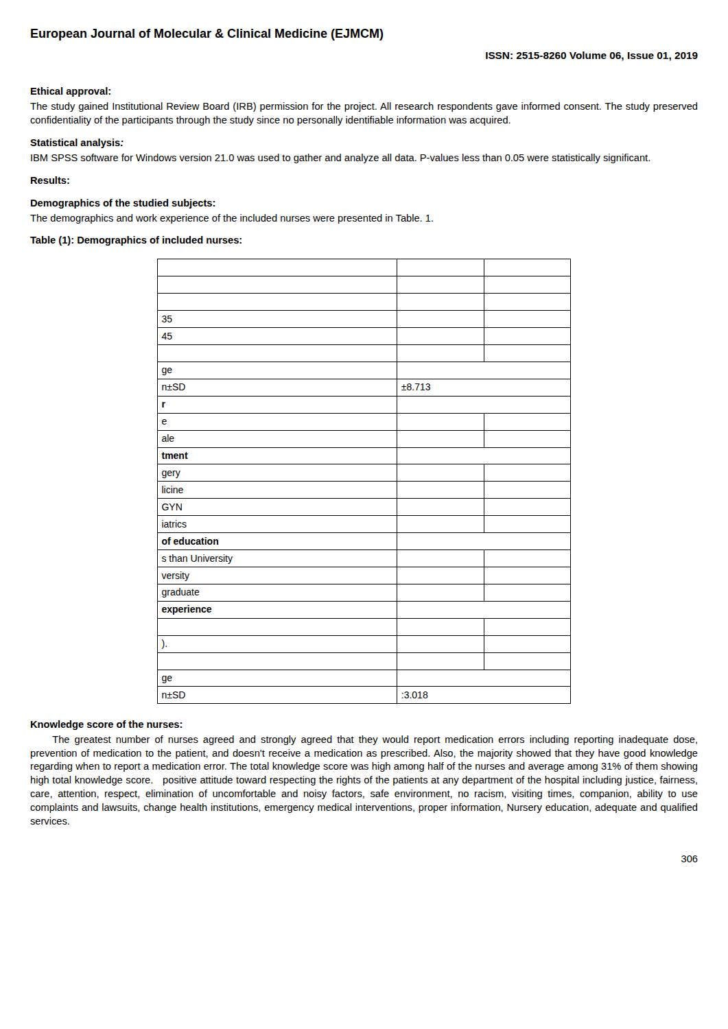European Journal of Molecular & Clinical Medicine (EJMCM)
ISSN: 2515-8260 Volume 06, Issue 01, 2019
Ethical approval:
The study gained Institutional Review Board (IRB) permission for the project. All research respondents gave informed consent. The study preserved confidentiality of the participants through the study since no personally identifiable information was acquired.
Statistical analysis:
IBM SPSS software for Windows version 21.0 was used to gather and analyze all data. P-values less than 0.05 were statistically significant.
Results:
Demographics of the studied subjects:
The demographics and work experience of the included nurses were presented in Table. 1.
Table (1): Demographics of included nurses:
| 35 | | |
| 45 | | |
| ge | |
| n±SD | ±8.713 |
| r | |
| e | | |
| ale | | |
| tment | |
| gery | | |
| licine | | |
| GYN | | |
| iatrics | | |
| of education | |
| s than University | | |
| versity | | |
| graduate | | |
| experience | |
| ). | | |
| ge | |
| n±SD | :3.018 |
Knowledge score of the nurses:
The greatest number of nurses agreed and strongly agreed that they would report medication errors including reporting inadequate dose, prevention of medication to the patient, and doesn't receive a medication as prescribed. Also, the majority showed that they have good knowledge regarding when to report a medication error. The total knowledge score was high among half of the nurses and average among 31% of them showing high total knowledge score. positive attitude toward respecting the rights of the patients at any department of the hospital including justice, fairness, care, attention, respect, elimination of uncomfortable and noisy factors, safe environment, no racism, visiting times, companion, ability to use complaints and lawsuits, change health institutions, emergency medical interventions, proper information, Nursery education, adequate and qualified services.
306